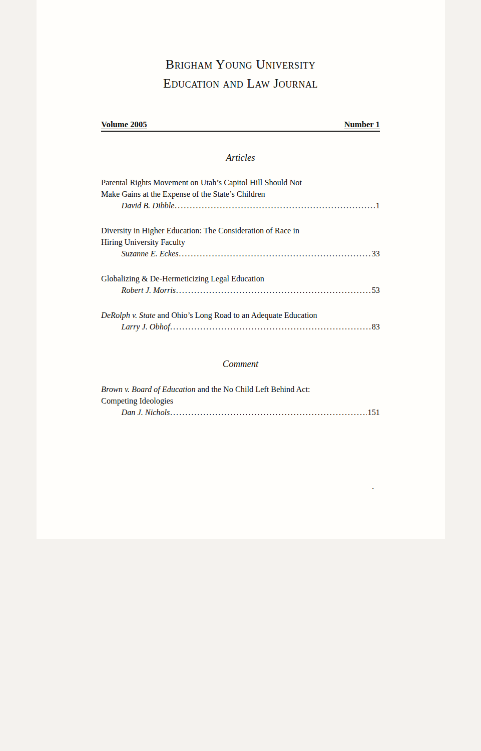Brigham Young University
Education and Law Journal
Volume 2005 Number 1
Articles
Parental Rights Movement on Utah’s Capitol Hill Should Not
Make Gains at the Expense of the State’s Children
David B. Dibble .................................................................................. 1
Diversity in Higher Education: The Consideration of Race in
Hiring University Faculty
Suzanne E. Eckes .............................................................................. 33
Globalizing & De-Hermeticizing Legal Education
Robert J. Morris ................................................................................. 53
DeRolph v. State and Ohio’s Long Road to an Adequate Education
Larry J. Obhof ................................................................................... 83
Comment
Brown v. Board of Education and the No Child Left Behind Act:
Competing Ideologies
Dan J. Nichols .................................................................................. 151
.